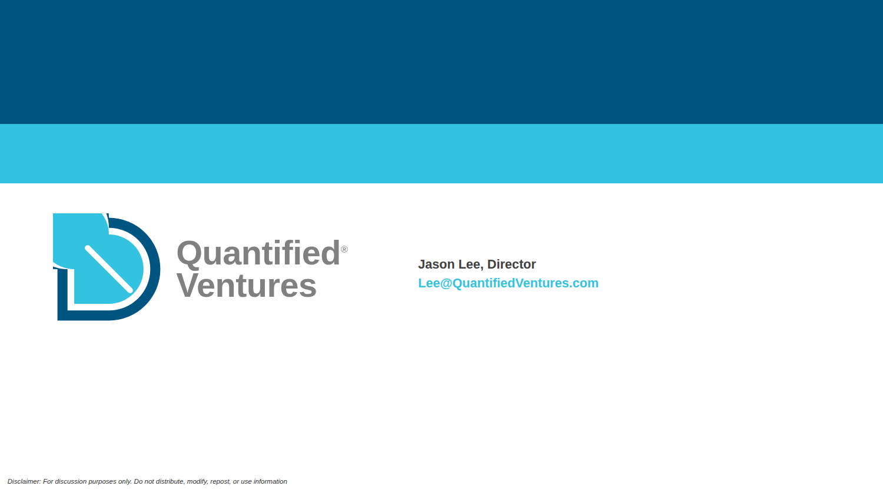Quantified®
Ventures
Jason Lee, Director
Lee@QuantifiedVentures.com
Disclaimer: For discussion purposes only. Do not distribute, modify, repost, or use information